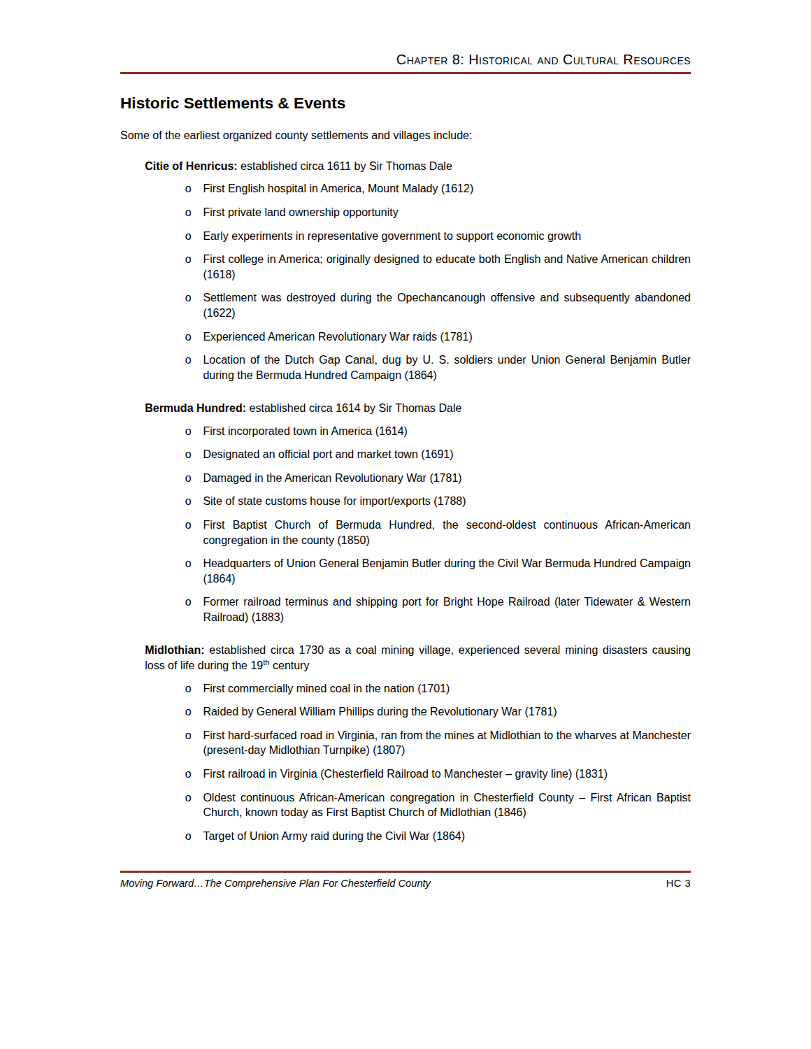Chapter 8: Historical and Cultural Resources
Historic Settlements & Events
Some of the earliest organized county settlements and villages include:
Citie of Henricus: established circa 1611 by Sir Thomas Dale
First English hospital in America, Mount Malady (1612)
First private land ownership opportunity
Early experiments in representative government to support economic growth
First college in America; originally designed to educate both English and Native American children (1618)
Settlement was destroyed during the Opechancanough offensive and subsequently abandoned (1622)
Experienced American Revolutionary War raids (1781)
Location of the Dutch Gap Canal, dug by U. S. soldiers under Union General Benjamin Butler during the Bermuda Hundred Campaign (1864)
Bermuda Hundred: established circa 1614 by Sir Thomas Dale
First incorporated town in America (1614)
Designated an official port and market town (1691)
Damaged in the American Revolutionary War (1781)
Site of state customs house for import/exports (1788)
First Baptist Church of Bermuda Hundred, the second-oldest continuous African-American congregation in the county (1850)
Headquarters of Union General Benjamin Butler during the Civil War Bermuda Hundred Campaign (1864)
Former railroad terminus and shipping port for Bright Hope Railroad (later Tidewater & Western Railroad) (1883)
Midlothian: established circa 1730 as a coal mining village, experienced several mining disasters causing loss of life during the 19th century
First commercially mined coal in the nation (1701)
Raided by General William Phillips during the Revolutionary War (1781)
First hard-surfaced road in Virginia, ran from the mines at Midlothian to the wharves at Manchester (present-day Midlothian Turnpike) (1807)
First railroad in Virginia (Chesterfield Railroad to Manchester – gravity line) (1831)
Oldest continuous African-American congregation in Chesterfield County – First African Baptist Church, known today as First Baptist Church of Midlothian (1846)
Target of Union Army raid during the Civil War (1864)
Moving Forward…The Comprehensive Plan For Chesterfield County HC 3